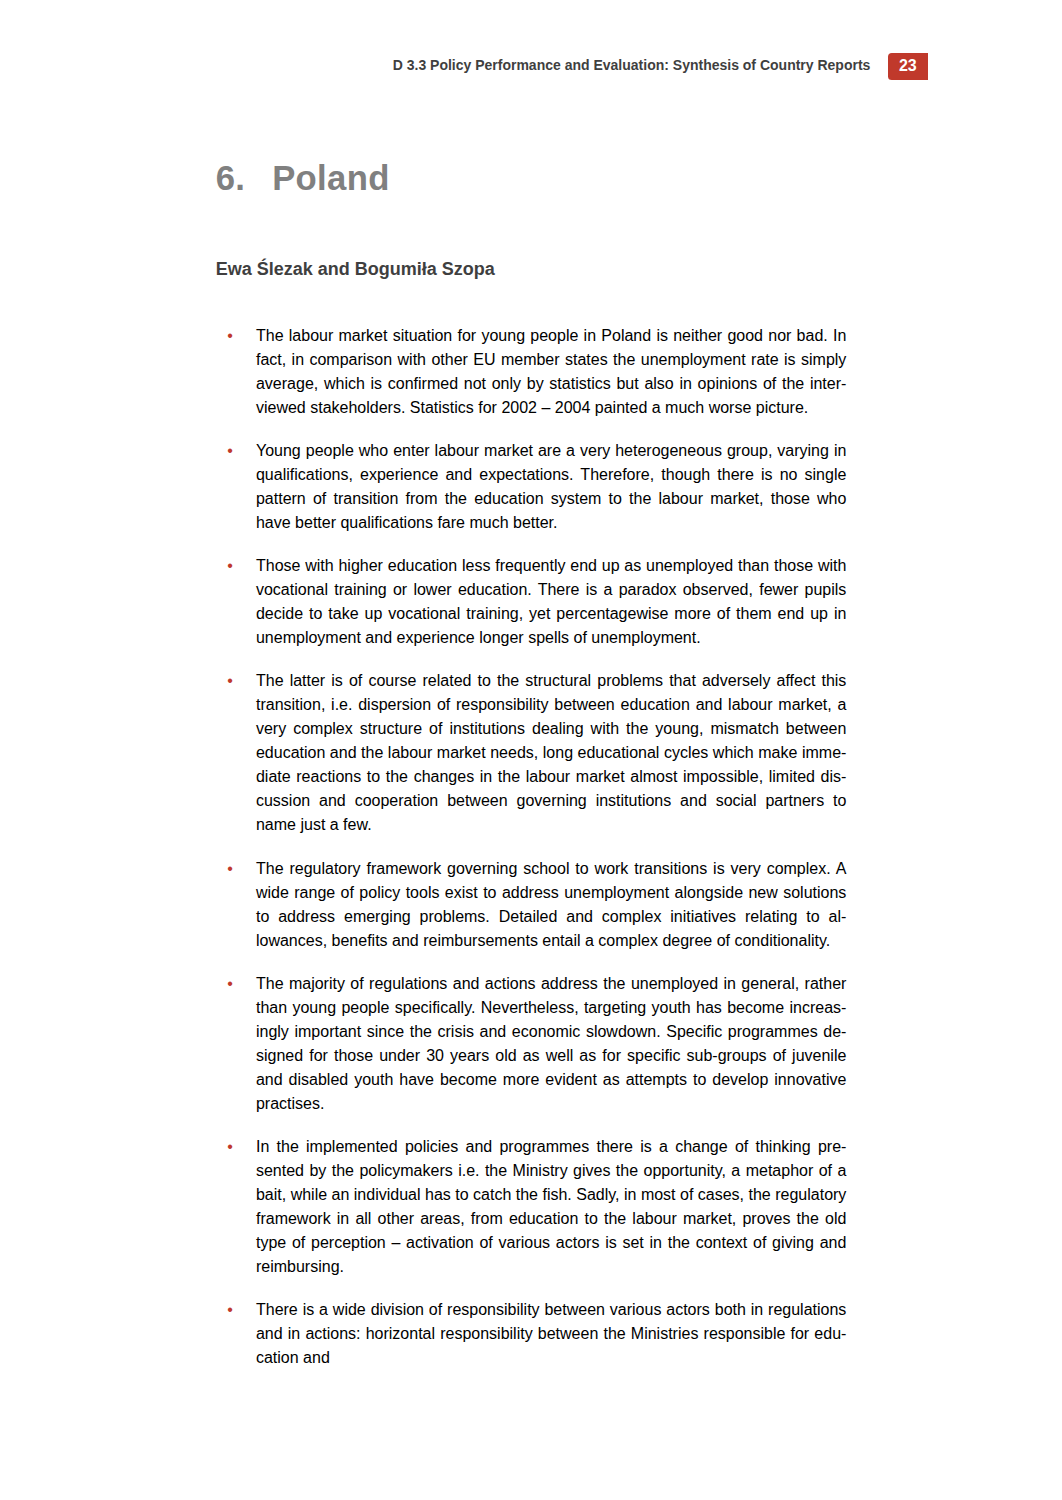D 3.3 Policy Performance and Evaluation: Synthesis of Country Reports
23
6. Poland
Ewa Ślezak and Bogumiła Szopa
The labour market situation for young people in Poland is neither good nor bad. In fact, in comparison with other EU member states the unemployment rate is simply average, which is confirmed not only by statistics but also in opinions of the interviewed stakeholders. Statistics for 2002 – 2004 painted a much worse picture.
Young people who enter labour market are a very heterogeneous group, varying in qualifications, experience and expectations. Therefore, though there is no single pattern of transition from the education system to the labour market, those who have better qualifications fare much better.
Those with higher education less frequently end up as unemployed than those with vocational training or lower education. There is a paradox observed, fewer pupils decide to take up vocational training, yet percentagewise more of them end up in unemployment and experience longer spells of unemployment.
The latter is of course related to the structural problems that adversely affect this transition, i.e. dispersion of responsibility between education and labour market, a very complex structure of institutions dealing with the young, mismatch between education and the labour market needs, long educational cycles which make immediate reactions to the changes in the labour market almost impossible, limited discussion and cooperation between governing institutions and social partners to name just a few.
The regulatory framework governing school to work transitions is very complex. A wide range of policy tools exist to address unemployment alongside new solutions to address emerging problems. Detailed and complex initiatives relating to allowances, benefits and reimbursements entail a complex degree of conditionality.
The majority of regulations and actions address the unemployed in general, rather than young people specifically. Nevertheless, targeting youth has become increasingly important since the crisis and economic slowdown. Specific programmes designed for those under 30 years old as well as for specific sub-groups of juvenile and disabled youth have become more evident as attempts to develop innovative practises.
In the implemented policies and programmes there is a change of thinking presented by the policymakers i.e. the Ministry gives the opportunity, a metaphor of a bait, while an individual has to catch the fish. Sadly, in most of cases, the regulatory framework in all other areas, from education to the labour market, proves the old type of perception – activation of various actors is set in the context of giving and reimbursing.
There is a wide division of responsibility between various actors both in regulations and in actions: horizontal responsibility between the Ministries responsible for education and